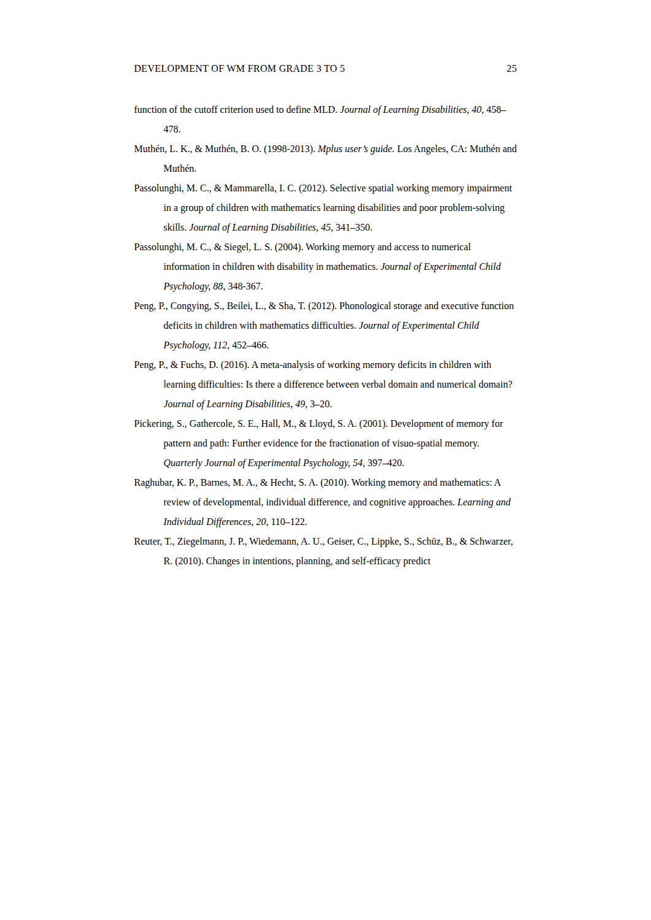Development of WM from Grade 3 to 5 25
function of the cutoff criterion used to define MLD. Journal of Learning Disabilities, 40, 458–478.
Muthén, L. K., & Muthén, B. O. (1998-2013). Mplus user’s guide. Los Angeles, CA: Muthén and Muthén.
Passolunghi, M. C., & Mammarella, I. C. (2012). Selective spatial working memory impairment in a group of children with mathematics learning disabilities and poor problem-solving skills. Journal of Learning Disabilities, 45, 341–350.
Passolunghi, M. C., & Siegel, L. S. (2004). Working memory and access to numerical information in children with disability in mathematics. Journal of Experimental Child Psychology, 88, 348-367.
Peng, P., Congying, S., Beilei, L., & Sha, T. (2012). Phonological storage and executive function deficits in children with mathematics difficulties. Journal of Experimental Child Psychology, 112, 452–466.
Peng, P., & Fuchs, D. (2016). A meta-analysis of working memory deficits in children with learning difficulties: Is there a difference between verbal domain and numerical domain? Journal of Learning Disabilities, 49, 3–20.
Pickering, S., Gathercole, S. E., Hall, M., & Lloyd, S. A. (2001). Development of memory for pattern and path: Further evidence for the fractionation of visuo-spatial memory. Quarterly Journal of Experimental Psychology, 54, 397–420.
Raghubar, K. P., Barnes, M. A., & Hecht, S. A. (2010). Working memory and mathematics: A review of developmental, individual difference, and cognitive approaches. Learning and Individual Differences, 20, 110–122.
Reuter, T., Ziegelmann, J. P., Wiedemann, A. U., Geiser, C., Lippke, S., Schüz, B., & Schwarzer, R. (2010). Changes in intentions, planning, and self-efficacy predict